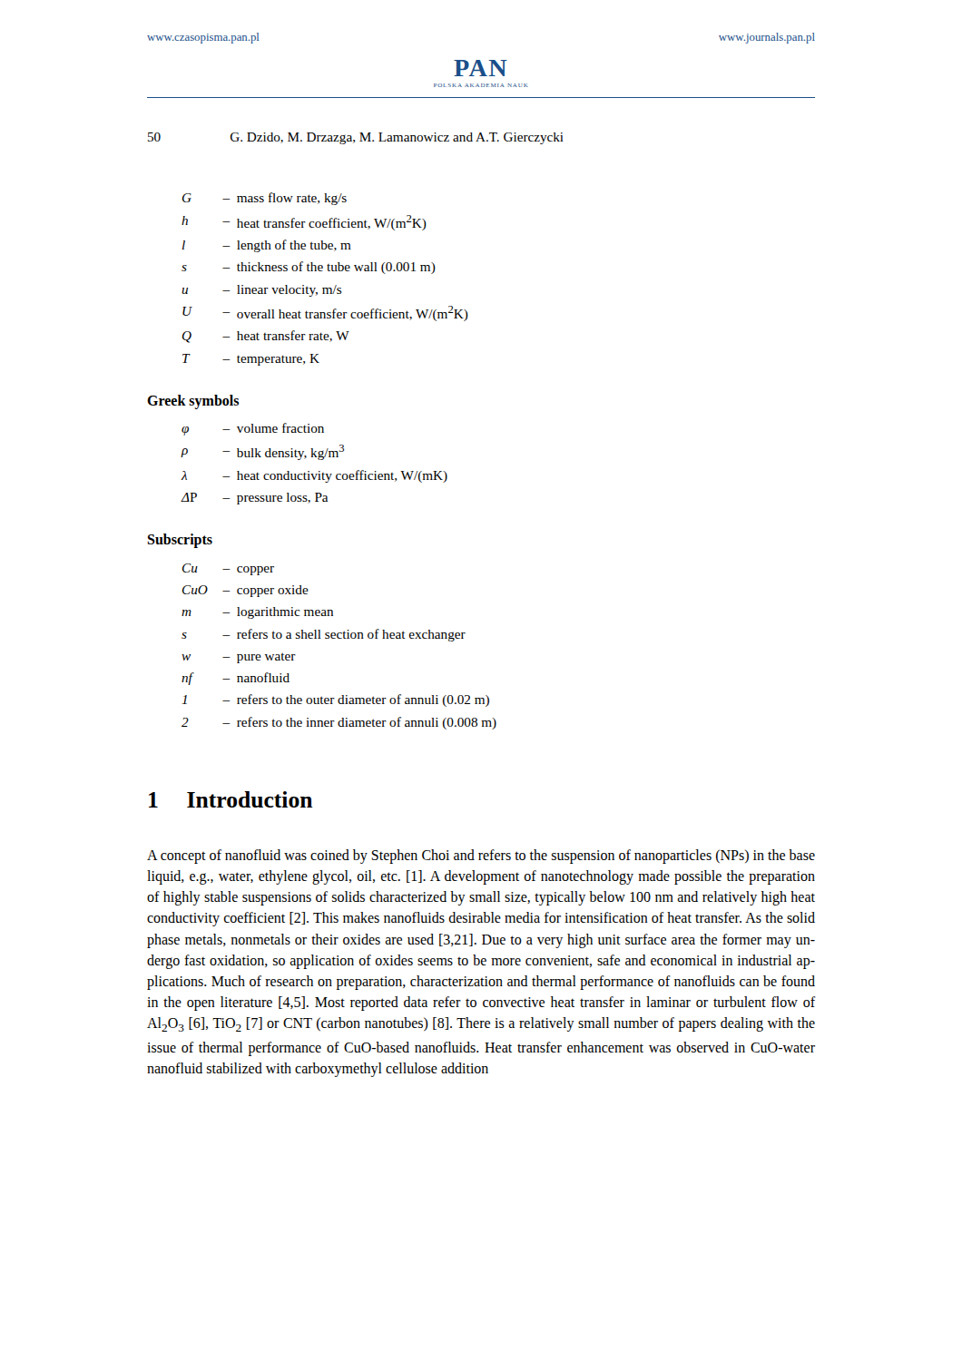www.czasopisma.pan.pl www.journals.pan.pl
PAN
POLSKA AKADEMIA NAUK
50 G. Dzido, M. Drzazga, M. Lamanowicz and A.T. Gierczycki
G
–
mass flow rate, kg/s
h
–
heat transfer coefficient, W/(m2K)
l
–
length of the tube, m
s
–
thickness of the tube wall (0.001 m)
u
–
linear velocity, m/s
U
–
overall heat transfer coefficient, W/(m2K)
Q
–
heat transfer rate, W
T
–
temperature, K
Greek symbols
φ
–
volume fraction
ρ
–
bulk density, kg/m3
λ
–
heat conductivity coefficient, W/(mK)
ΔP
–
pressure loss, Pa
Subscripts
Cu
–
copper
CuO
–
copper oxide
m
–
logarithmic mean
s
–
refers to a shell section of heat exchanger
w
–
pure water
nf
–
nanofluid
1
–
refers to the outer diameter of annuli (0.02 m)
2
–
refers to the inner diameter of annuli (0.008 m)
1 Introduction
A concept of nanofluid was coined by Stephen Choi and refers to the suspension of nanoparticles (NPs) in the base liquid, e.g., water, ethylene glycol, oil, etc. [1]. A development of nanotechnology made possible the preparation of highly stable suspensions of solids characterized by small size, typically below 100 nm and relatively high heat conductivity coefficient [2]. This makes nanofluids desirable media for intensification of heat transfer. As the solid phase metals, nonmetals or their oxides are used [3,21]. Due to a very high unit surface area the former may undergo fast oxidation, so application of oxides seems to be more convenient, safe and economical in industrial applications. Much of research on preparation, characterization and thermal performance of nanofluids can be found in the open literature [4,5]. Most reported data refer to convective heat transfer in laminar or turbulent flow of Al2O3 [6], TiO2 [7] or CNT (carbon nanotubes) [8]. There is a relatively small number of papers dealing with the issue of thermal performance of CuO-based nanofluids. Heat transfer enhancement was observed in CuO-water nanofluid stabilized with carboxymethyl cellulose addition